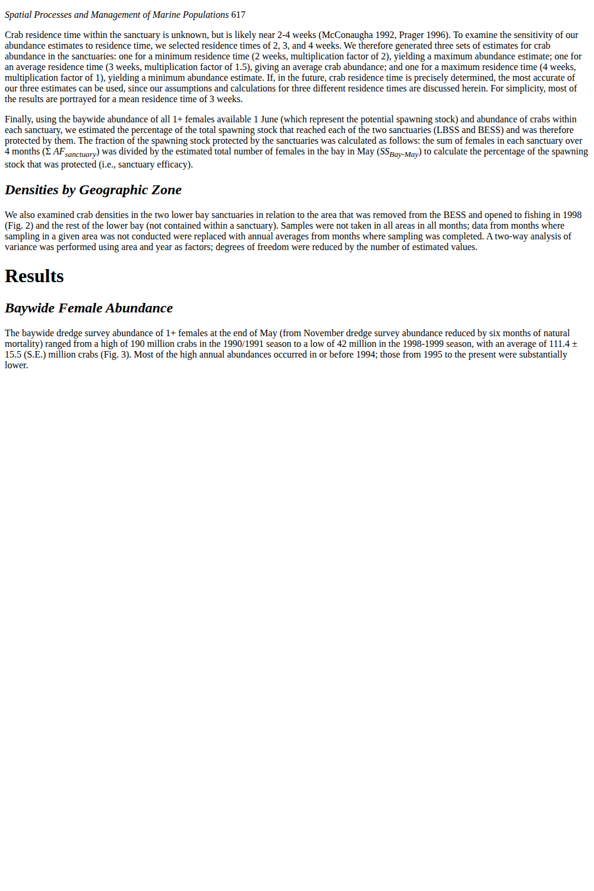Spatial Processes and Management of Marine Populations 617
Crab residence time within the sanctuary is unknown, but is likely near 2-4 weeks (McConaugha 1992, Prager 1996). To examine the sensitivity of our abundance estimates to residence time, we selected residence times of 2, 3, and 4 weeks. We therefore generated three sets of estimates for crab abundance in the sanctuaries: one for a minimum residence time (2 weeks, multiplication factor of 2), yielding a maximum abundance estimate; one for an average residence time (3 weeks, multiplication factor of 1.5), giving an average crab abundance; and one for a maximum residence time (4 weeks, multiplication factor of 1), yielding a minimum abundance estimate. If, in the future, crab residence time is precisely determined, the most accurate of our three estimates can be used, since our assumptions and calculations for three different residence times are discussed herein. For simplicity, most of the results are portrayed for a mean residence time of 3 weeks.
Finally, using the baywide abundance of all 1+ females available 1 June (which represent the potential spawning stock) and abundance of crabs within each sanctuary, we estimated the percentage of the total spawning stock that reached each of the two sanctuaries (LBSS and BESS) and was therefore protected by them. The fraction of the spawning stock protected by the sanctuaries was calculated as follows: the sum of females in each sanctuary over 4 months (Σ AFsanctuary) was divided by the estimated total number of females in the bay in May (SSBay-May) to calculate the percentage of the spawning stock that was protected (i.e., sanctuary efficacy).
Densities by Geographic Zone
We also examined crab densities in the two lower bay sanctuaries in relation to the area that was removed from the BESS and opened to fishing in 1998 (Fig. 2) and the rest of the lower bay (not contained within a sanctuary). Samples were not taken in all areas in all months; data from months where sampling in a given area was not conducted were replaced with annual averages from months where sampling was completed. A two-way analysis of variance was performed using area and year as factors; degrees of freedom were reduced by the number of estimated values.
Results
Baywide Female Abundance
The baywide dredge survey abundance of 1+ females at the end of May (from November dredge survey abundance reduced by six months of natural mortality) ranged from a high of 190 million crabs in the 1990/1991 season to a low of 42 million in the 1998-1999 season, with an average of 111.4 ± 15.5 (S.E.) million crabs (Fig. 3). Most of the high annual abundances occurred in or before 1994; those from 1995 to the present were substantially lower.